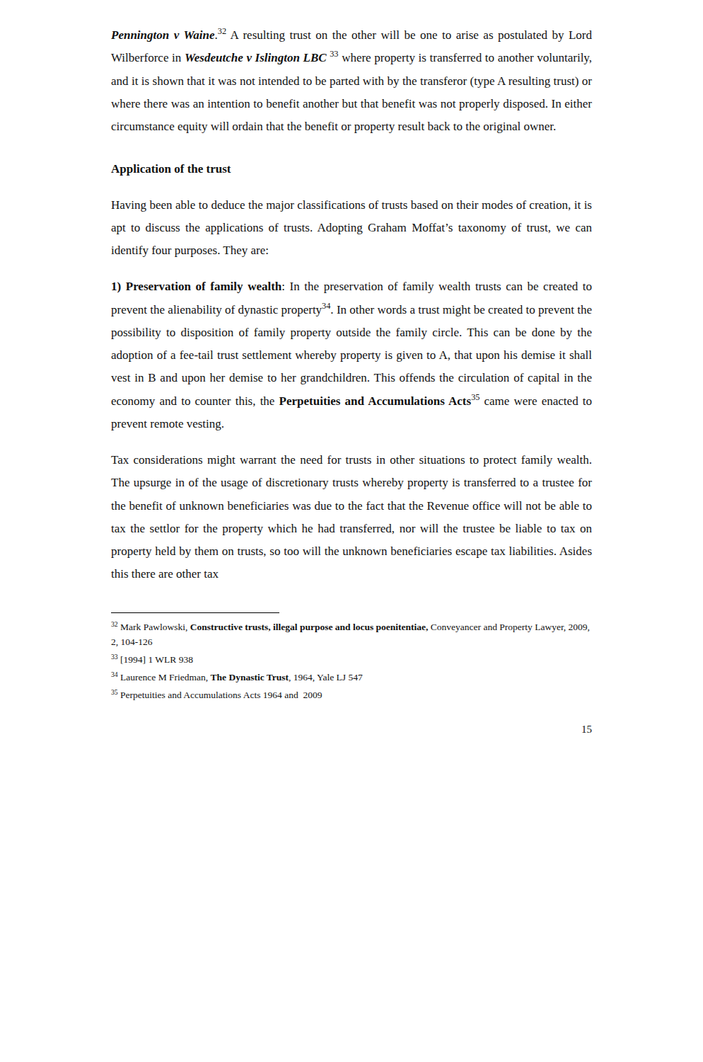Pennington v Waine.32 A resulting trust on the other will be one to arise as postulated by Lord Wilberforce in Wesdeutche v Islington LBC 33 where property is transferred to another voluntarily, and it is shown that it was not intended to be parted with by the transferor (type A resulting trust) or where there was an intention to benefit another but that benefit was not properly disposed. In either circumstance equity will ordain that the benefit or property result back to the original owner.
Application of the trust
Having been able to deduce the major classifications of trusts based on their modes of creation, it is apt to discuss the applications of trusts. Adopting Graham Moffat’s taxonomy of trust, we can identify four purposes. They are:
1) Preservation of family wealth: In the preservation of family wealth trusts can be created to prevent the alienability of dynastic property34. In other words a trust might be created to prevent the possibility to disposition of family property outside the family circle. This can be done by the adoption of a fee-tail trust settlement whereby property is given to A, that upon his demise it shall vest in B and upon her demise to her grandchildren. This offends the circulation of capital in the economy and to counter this, the Perpetuities and Accumulations Acts35 came were enacted to prevent remote vesting.
Tax considerations might warrant the need for trusts in other situations to protect family wealth. The upsurge in of the usage of discretionary trusts whereby property is transferred to a trustee for the benefit of unknown beneficiaries was due to the fact that the Revenue office will not be able to tax the settlor for the property which he had transferred, nor will the trustee be liable to tax on property held by them on trusts, so too will the unknown beneficiaries escape tax liabilities. Asides this there are other tax
32 Mark Pawlowski, Constructive trusts, illegal purpose and locus poenitentiae, Conveyancer and Property Lawyer, 2009, 2, 104-126
33 [1994] 1 WLR 938
34 Laurence M Friedman, The Dynastic Trust, 1964, Yale LJ 547
35 Perpetuities and Accumulations Acts 1964 and 2009
15